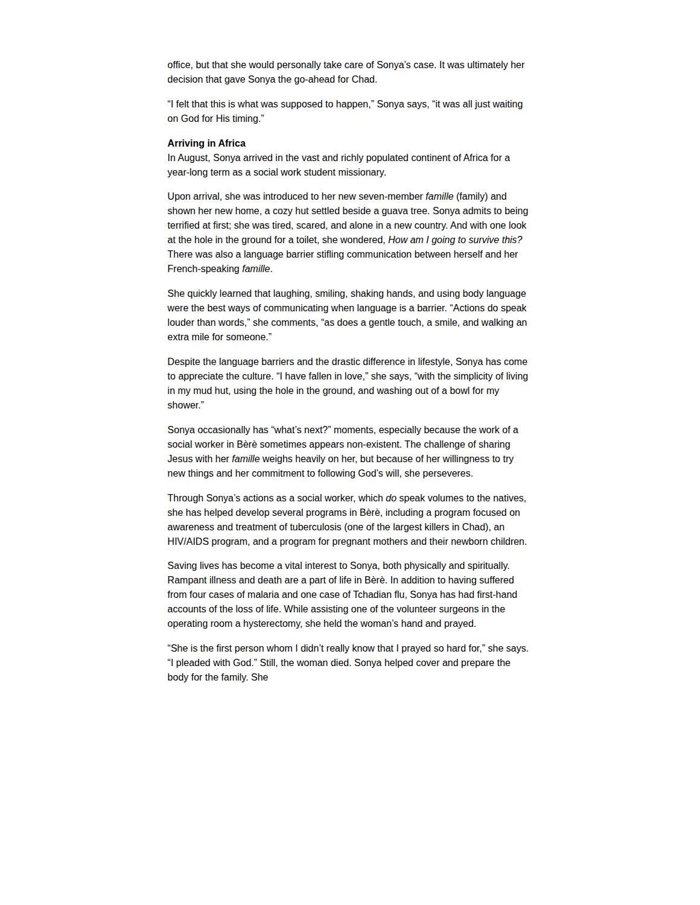office, but that she would personally take care of Sonya’s case. It was ultimately her decision that gave Sonya the go-ahead for Chad.
“I felt that this is what was supposed to happen,” Sonya says, “it was all just waiting on God for His timing.”
Arriving in Africa
In August, Sonya arrived in the vast and richly populated continent of Africa for a year-long term as a social work student missionary.
Upon arrival, she was introduced to her new seven-member famille (family) and shown her new home, a cozy hut settled beside a guava tree. Sonya admits to being terrified at first; she was tired, scared, and alone in a new country. And with one look at the hole in the ground for a toilet, she wondered, How am I going to survive this? There was also a language barrier stifling communication between herself and her French-speaking famille.
She quickly learned that laughing, smiling, shaking hands, and using body language were the best ways of communicating when language is a barrier. “Actions do speak louder than words,” she comments, “as does a gentle touch, a smile, and walking an extra mile for someone.”
Despite the language barriers and the drastic difference in lifestyle, Sonya has come to appreciate the culture. “I have fallen in love,” she says, “with the simplicity of living in my mud hut, using the hole in the ground, and washing out of a bowl for my shower.”
Sonya occasionally has “what’s next?” moments, especially because the work of a social worker in Bèrè sometimes appears non-existent. The challenge of sharing Jesus with her famille weighs heavily on her, but because of her willingness to try new things and her commitment to following God’s will, she perseveres.
Through Sonya’s actions as a social worker, which do speak volumes to the natives, she has helped develop several programs in Bèrè, including a program focused on awareness and treatment of tuberculosis (one of the largest killers in Chad), an HIV/AIDS program, and a program for pregnant mothers and their newborn children.
Saving lives has become a vital interest to Sonya, both physically and spiritually. Rampant illness and death are a part of life in Bèrè. In addition to having suffered from four cases of malaria and one case of Tchadian flu, Sonya has had first-hand accounts of the loss of life. While assisting one of the volunteer surgeons in the operating room a hysterectomy, she held the woman’s hand and prayed.
“She is the first person whom I didn’t really know that I prayed so hard for,” she says. “I pleaded with God.” Still, the woman died. Sonya helped cover and prepare the body for the family. She